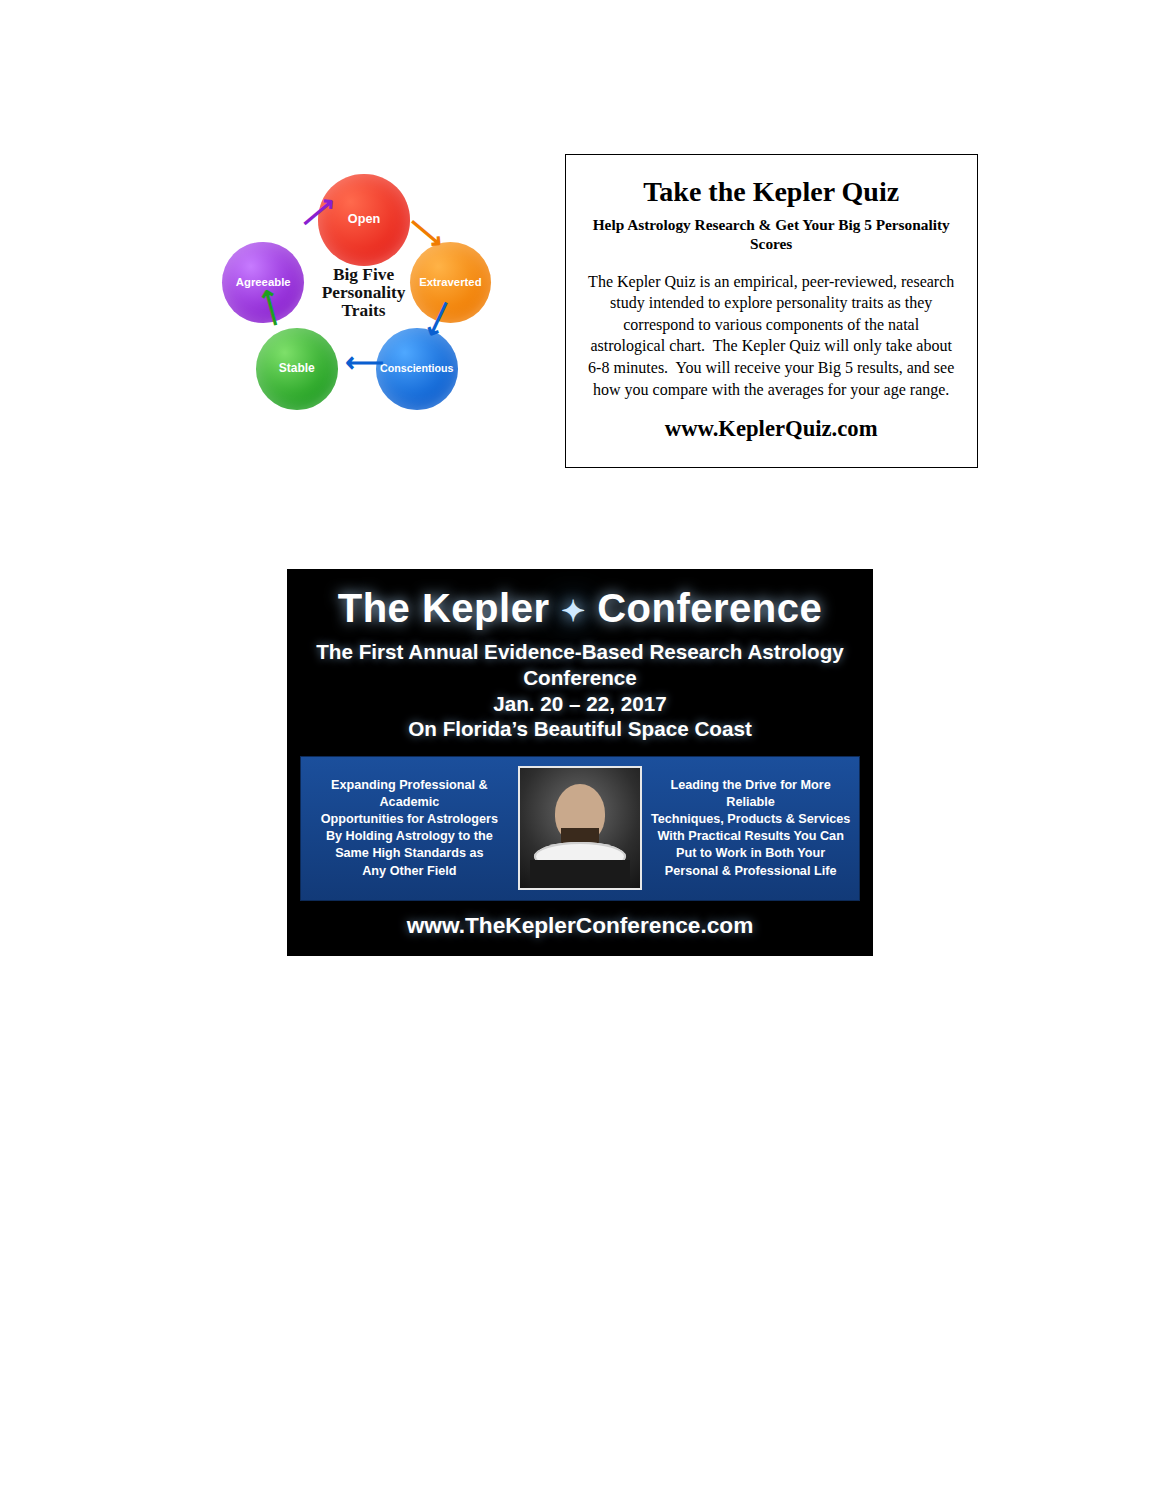Open
Extraverted
Conscientious
Stable
Agreeable
⟶
⟶
⟶
⟶
⟶
Big Five
Personality
Traits
Take the Kepler Quiz
Help Astrology Research & Get Your Big 5 Personality Scores
The Kepler Quiz is an empirical, peer-reviewed, research study intended to explore personality traits as they correspond to various components of the natal astrological chart. The Kepler Quiz will only take about 6-8 minutes. You will receive your Big 5 results, and see how you compare with the averages for your age range.
www.KeplerQuiz.com
The Kepler ✦ Conference
The First Annual Evidence-Based Research Astrology Conference Jan. 20 – 22, 2017 On Florida’s Beautiful Space Coast
Expanding Professional & Academic
Opportunities for Astrologers
By Holding Astrology to the
Same High Standards as
Any Other Field
Leading the Drive for More Reliable
Techniques, Products & Services
With Practical Results You Can
Put to Work in Both Your
Personal & Professional Life
www.TheKeplerConference.com